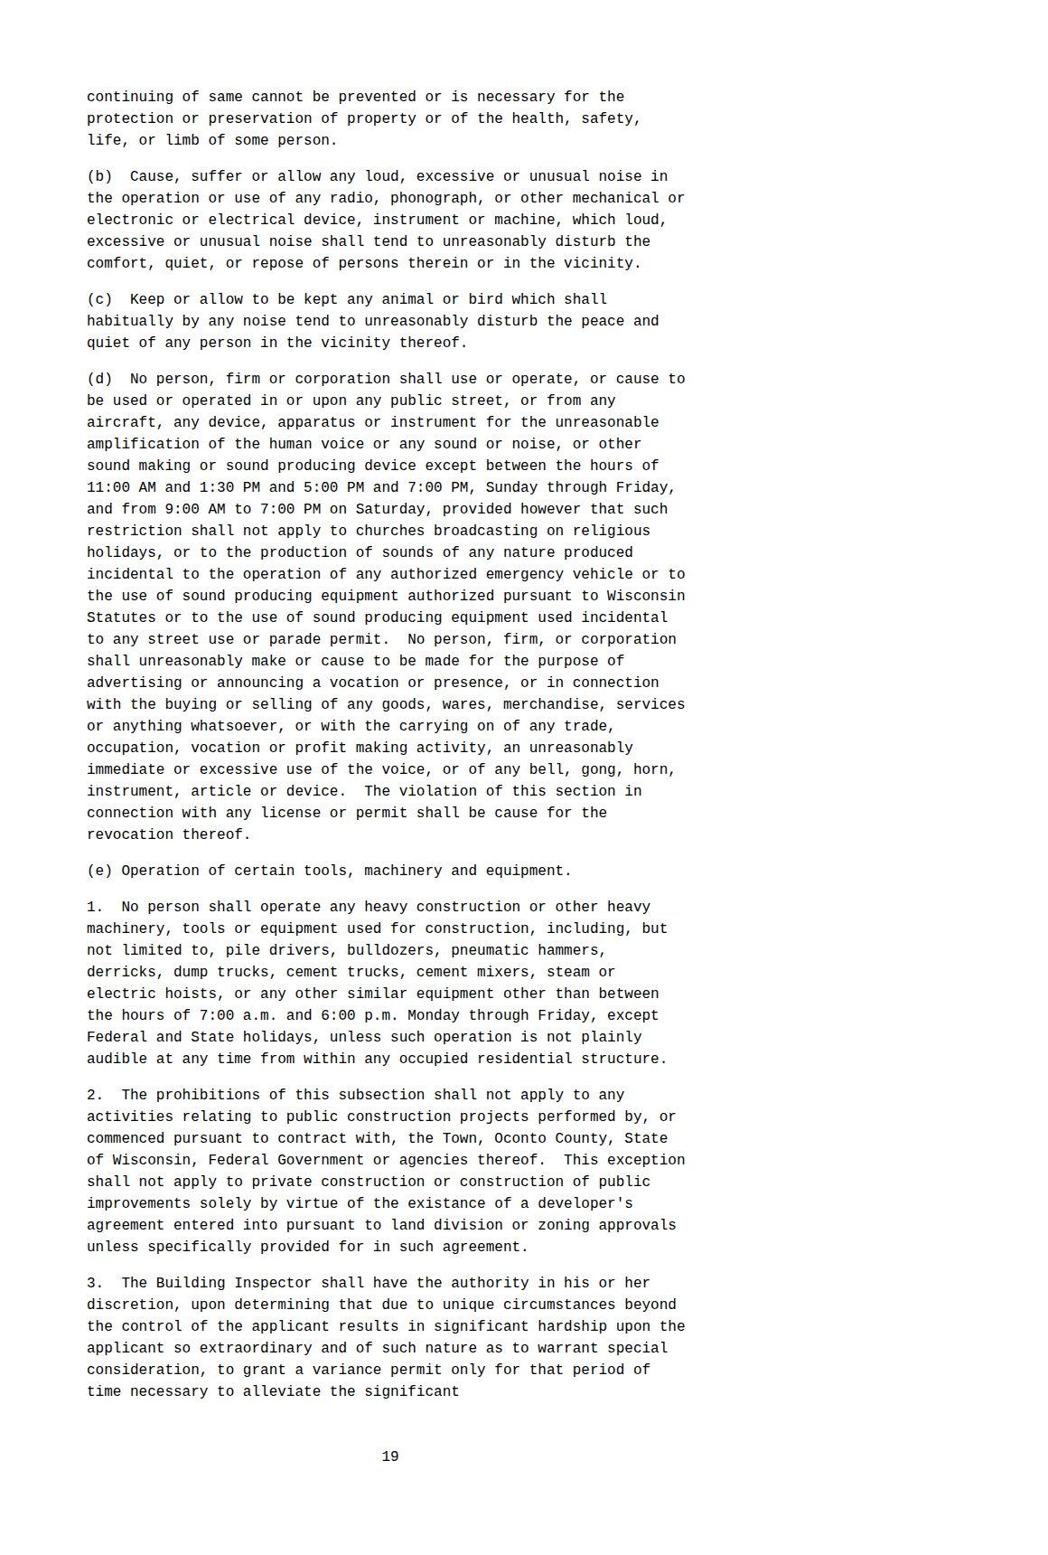continuing of same cannot be prevented or is necessary for the protection or preservation of property or of the health, safety, life, or limb of some person.
(b) Cause, suffer or allow any loud, excessive or unusual noise in the operation or use of any radio, phonograph, or other mechanical or electronic or electrical device, instrument or machine, which loud, excessive or unusual noise shall tend to unreasonably disturb the comfort, quiet, or repose of persons therein or in the vicinity.
(c) Keep or allow to be kept any animal or bird which shall habitually by any noise tend to unreasonably disturb the peace and quiet of any person in the vicinity thereof.
(d) No person, firm or corporation shall use or operate, or cause to be used or operated in or upon any public street, or from any aircraft, any device, apparatus or instrument for the unreasonable amplification of the human voice or any sound or noise, or other sound making or sound producing device except between the hours of 11:00 AM and 1:30 PM and 5:00 PM and 7:00 PM, Sunday through Friday, and from 9:00 AM to 7:00 PM on Saturday, provided however that such restriction shall not apply to churches broadcasting on religious holidays, or to the production of sounds of any nature produced incidental to the operation of any authorized emergency vehicle or to the use of sound producing equipment authorized pursuant to Wisconsin Statutes or to the use of sound producing equipment used incidental to any street use or parade permit. No person, firm, or corporation shall unreasonably make or cause to be made for the purpose of advertising or announcing a vocation or presence, or in connection with the buying or selling of any goods, wares, merchandise, services or anything whatsoever, or with the carrying on of any trade, occupation, vocation or profit making activity, an unreasonably immediate or excessive use of the voice, or of any bell, gong, horn, instrument, article or device. The violation of this section in connection with any license or permit shall be cause for the revocation thereof.
(e) Operation of certain tools, machinery and equipment.
1. No person shall operate any heavy construction or other heavy machinery, tools or equipment used for construction, including, but not limited to, pile drivers, bulldozers, pneumatic hammers, derricks, dump trucks, cement trucks, cement mixers, steam or electric hoists, or any other similar equipment other than between the hours of 7:00 a.m. and 6:00 p.m. Monday through Friday, except Federal and State holidays, unless such operation is not plainly audible at any time from within any occupied residential structure.
2. The prohibitions of this subsection shall not apply to any activities relating to public construction projects performed by, or commenced pursuant to contract with, the Town, Oconto County, State of Wisconsin, Federal Government or agencies thereof. This exception shall not apply to private construction or construction of public improvements solely by virtue of the existance of a developer's agreement entered into pursuant to land division or zoning approvals unless specifically provided for in such agreement.
3. The Building Inspector shall have the authority in his or her discretion, upon determining that due to unique circumstances beyond the control of the applicant results in significant hardship upon the applicant so extraordinary and of such nature as to warrant special consideration, to grant a variance permit only for that period of time necessary to alleviate the significant
19